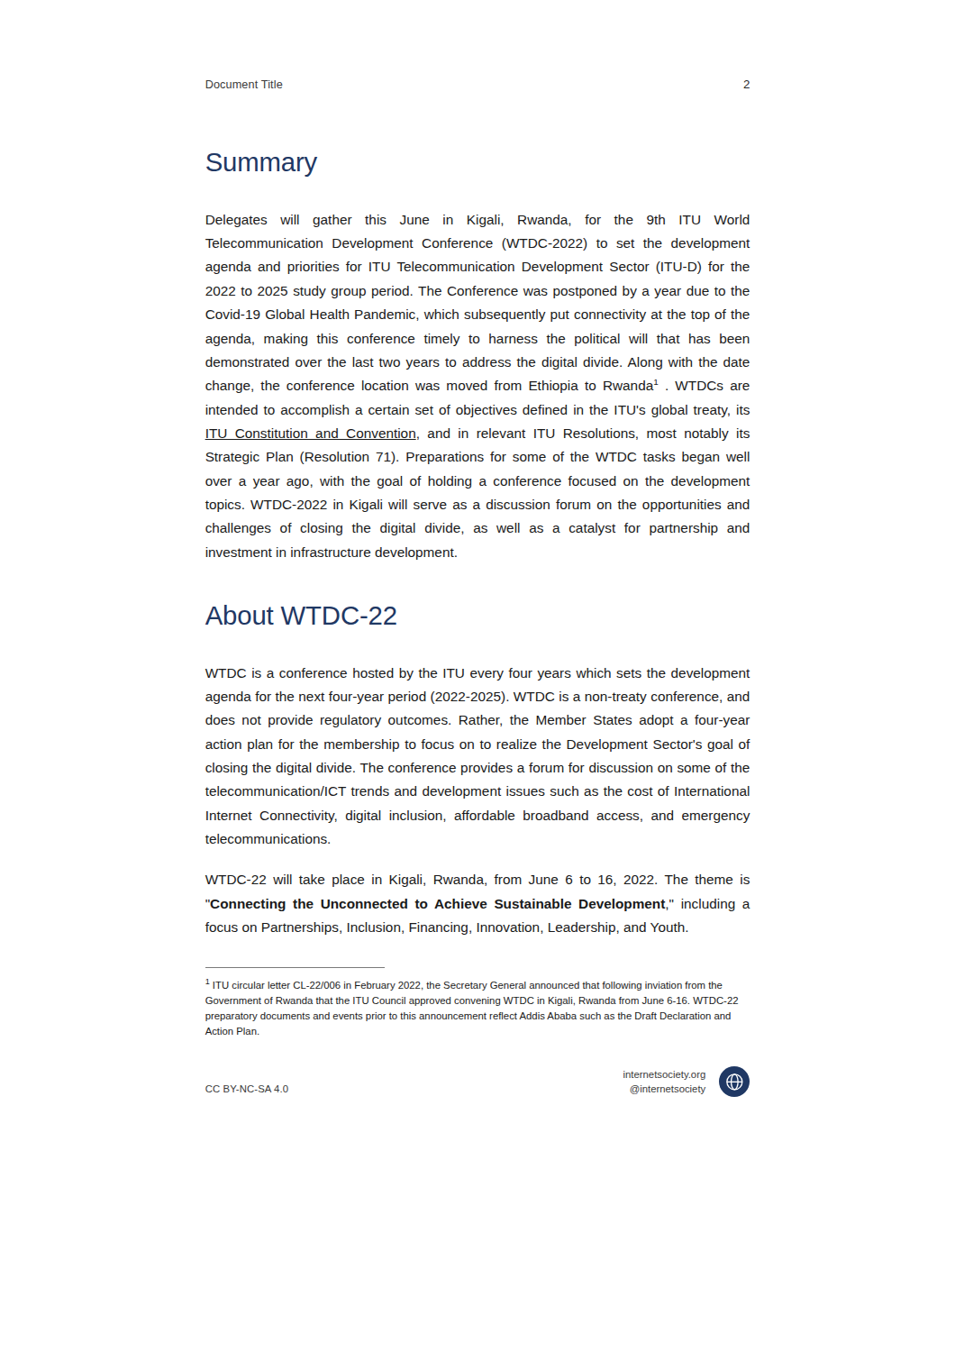Document Title 2
Summary
Delegates will gather this June in Kigali, Rwanda, for the 9th ITU World Telecommunication Development Conference (WTDC-2022) to set the development agenda and priorities for ITU Telecommunication Development Sector (ITU-D) for the 2022 to 2025 study group period. The Conference was postponed by a year due to the Covid-19 Global Health Pandemic, which subsequently put connectivity at the top of the agenda, making this conference timely to harness the political will that has been demonstrated over the last two years to address the digital divide. Along with the date change, the conference location was moved from Ethiopia to Rwanda1 . WTDCs are intended to accomplish a certain set of objectives defined in the ITU's global treaty, its ITU Constitution and Convention, and in relevant ITU Resolutions, most notably its Strategic Plan (Resolution 71). Preparations for some of the WTDC tasks began well over a year ago, with the goal of holding a conference focused on the development topics. WTDC-2022 in Kigali will serve as a discussion forum on the opportunities and challenges of closing the digital divide, as well as a catalyst for partnership and investment in infrastructure development.
About WTDC-22
WTDC is a conference hosted by the ITU every four years which sets the development agenda for the next four-year period (2022-2025). WTDC is a non-treaty conference, and does not provide regulatory outcomes. Rather, the Member States adopt a four-year action plan for the membership to focus on to realize the Development Sector's goal of closing the digital divide. The conference provides a forum for discussion on some of the telecommunication/ICT trends and development issues such as the cost of International Internet Connectivity, digital inclusion, affordable broadband access, and emergency telecommunications.
WTDC-22 will take place in Kigali, Rwanda, from June 6 to 16, 2022. The theme is "Connecting the Unconnected to Achieve Sustainable Development," including a focus on Partnerships, Inclusion, Financing, Innovation, Leadership, and Youth.
1 ITU circular letter CL-22/006 in February 2022, the Secretary General announced that following inviation from the Government of Rwanda that the ITU Council approved convening WTDC in Kigali, Rwanda from June 6-16. WTDC-22 preparatory documents and events prior to this announcement reflect Addis Ababa such as the Draft Declaration and Action Plan.
CC BY-NC-SA 4.0
internetsociety.org
@internetsociety